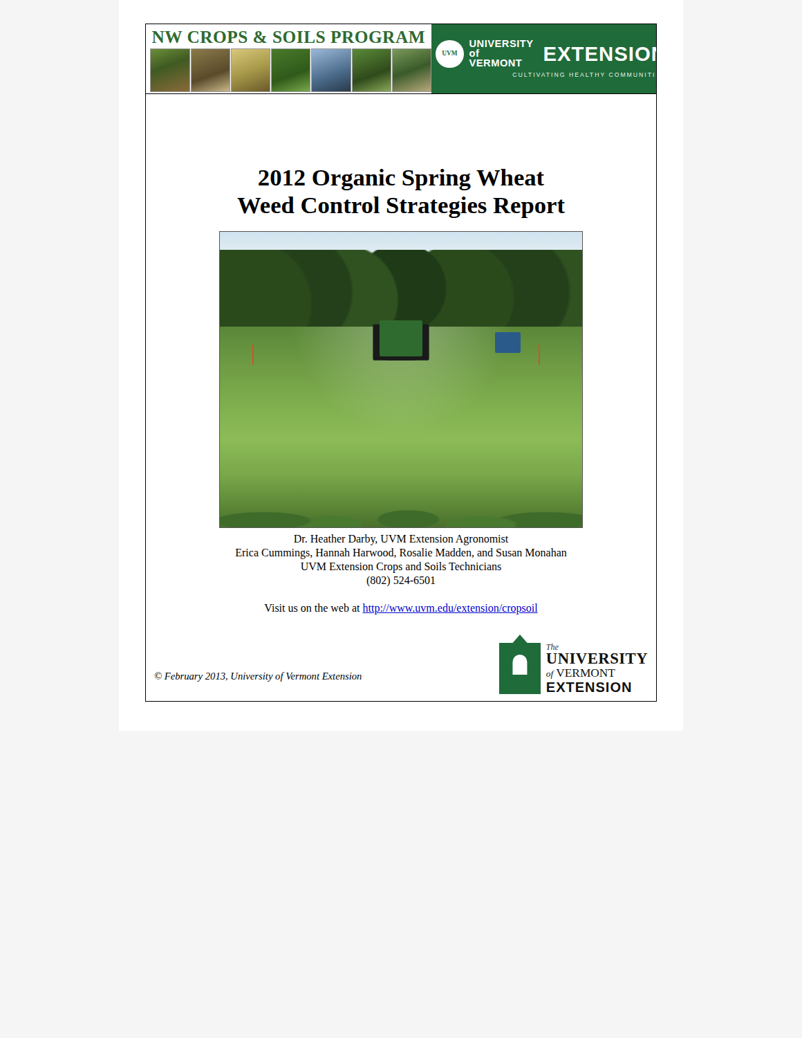NW CROPS & SOILS PROGRAM
UVM
UNIVERSITY
of VERMONT
EXTENSION
CULTIVATING HEALTHY COMMUNITIES
2012 Organic Spring Wheat Weed Control Strategies Report
Dr. Heather Darby, UVM Extension Agronomist Erica Cummings, Hannah Harwood, Rosalie Madden, and Susan Monahan UVM Extension Crops and Soils Technicians (802) 524-6501
Visit us on the web at http://www.uvm.edu/extension/cropsoil
© February 2013, University of Vermont Extension
The
UNIVERSITY
of VERMONT
EXTENSION